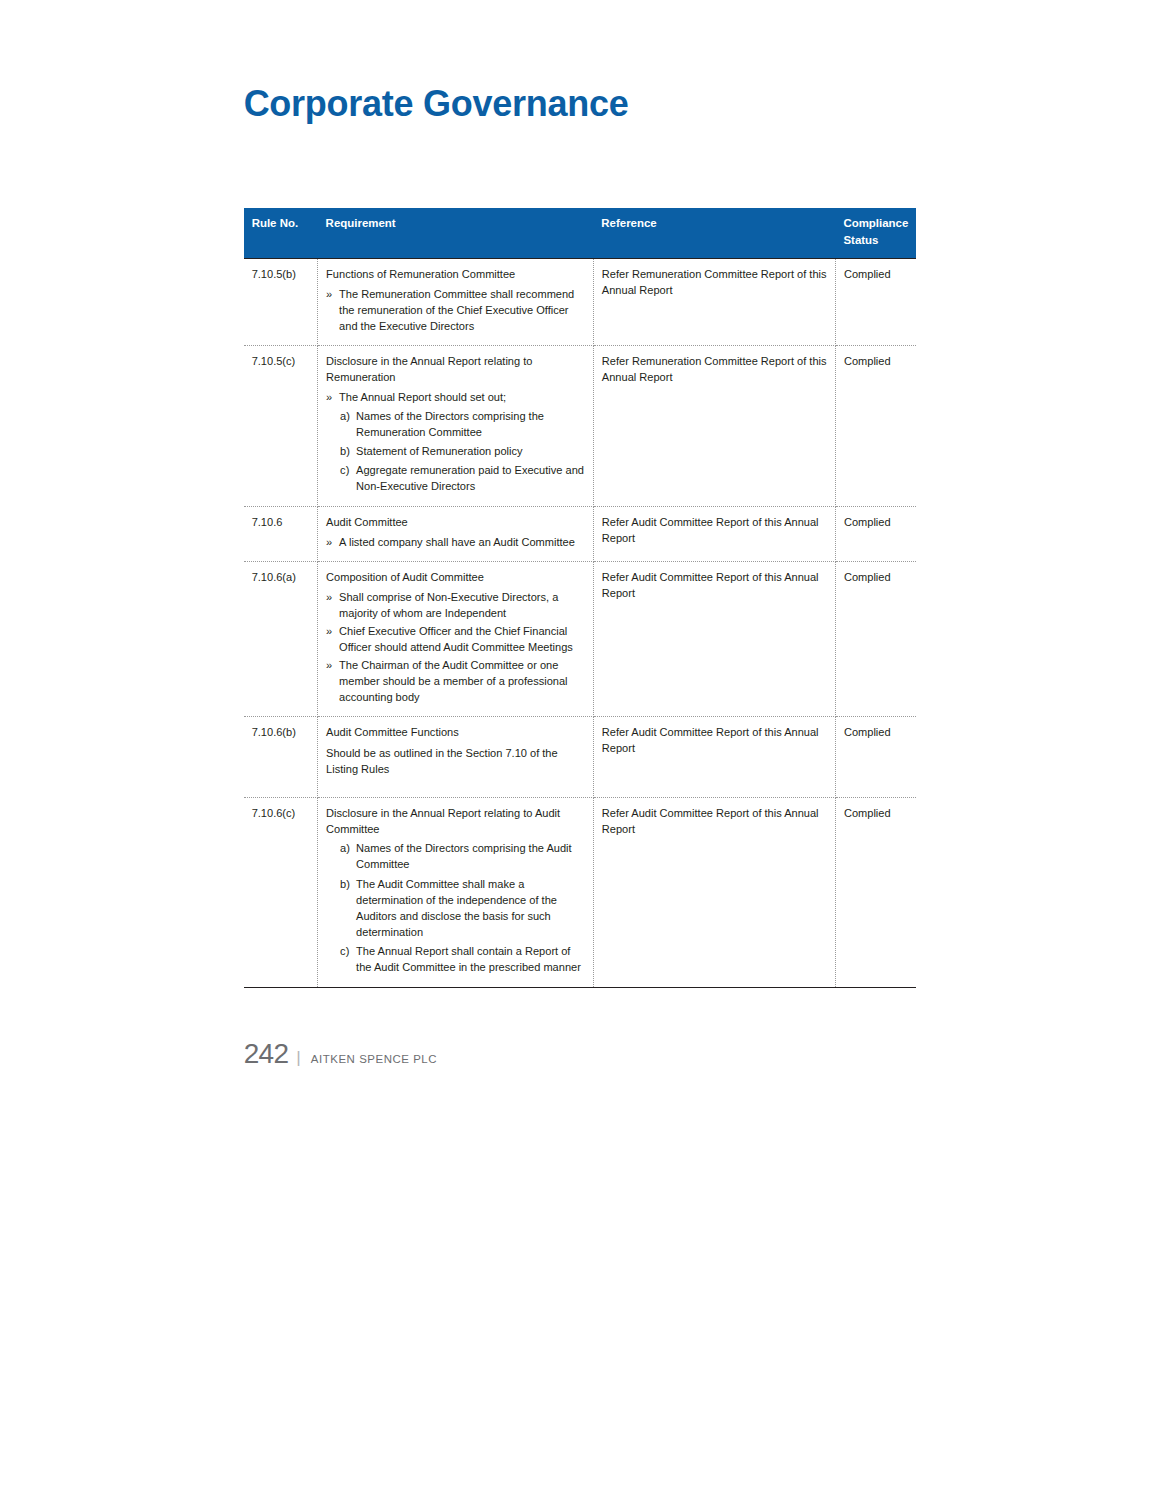Corporate Governance
| Rule No. | Requirement | Reference | Compliance Status |
| --- | --- | --- | --- |
| 7.10.5(b) | Functions of Remuneration Committee The Remuneration Committee shall recommend the remuneration of the Chief Executive Officer and the Executive Directors | Refer Remuneration Committee Report of this Annual Report | Complied |
| 7.10.5(c) | Disclosure in the Annual Report relating to Remuneration The Annual Report should set out; a) Names of the Directors comprising the Remuneration Committee b) Statement of Remuneration policy c) Aggregate remuneration paid to Executive and Non-Executive Directors | Refer Remuneration Committee Report of this Annual Report | Complied |
| 7.10.6 | Audit Committee A listed company shall have an Audit Committee | Refer Audit Committee Report of this Annual Report | Complied |
| 7.10.6(a) | Composition of Audit Committee Shall comprise of Non-Executive Directors, a majority of whom are Independent Chief Executive Officer and the Chief Financial Officer should attend Audit Committee Meetings The Chairman of the Audit Committee or one member should be a member of a professional accounting body | Refer Audit Committee Report of this Annual Report | Complied |
| 7.10.6(b) | Audit Committee Functions Should be as outlined in the Section 7.10 of the Listing Rules | Refer Audit Committee Report of this Annual Report | Complied |
| 7.10.6(c) | Disclosure in the Annual Report relating to Audit Committee a) Names of the Directors comprising the Audit Committee b) The Audit Committee shall make a determination of the independence of the Auditors and disclose the basis for such determination c) The Annual Report shall contain a Report of the Audit Committee in the prescribed manner | Refer Audit Committee Report of this Annual Report | Complied |
242 | AITKEN SPENCE PLC